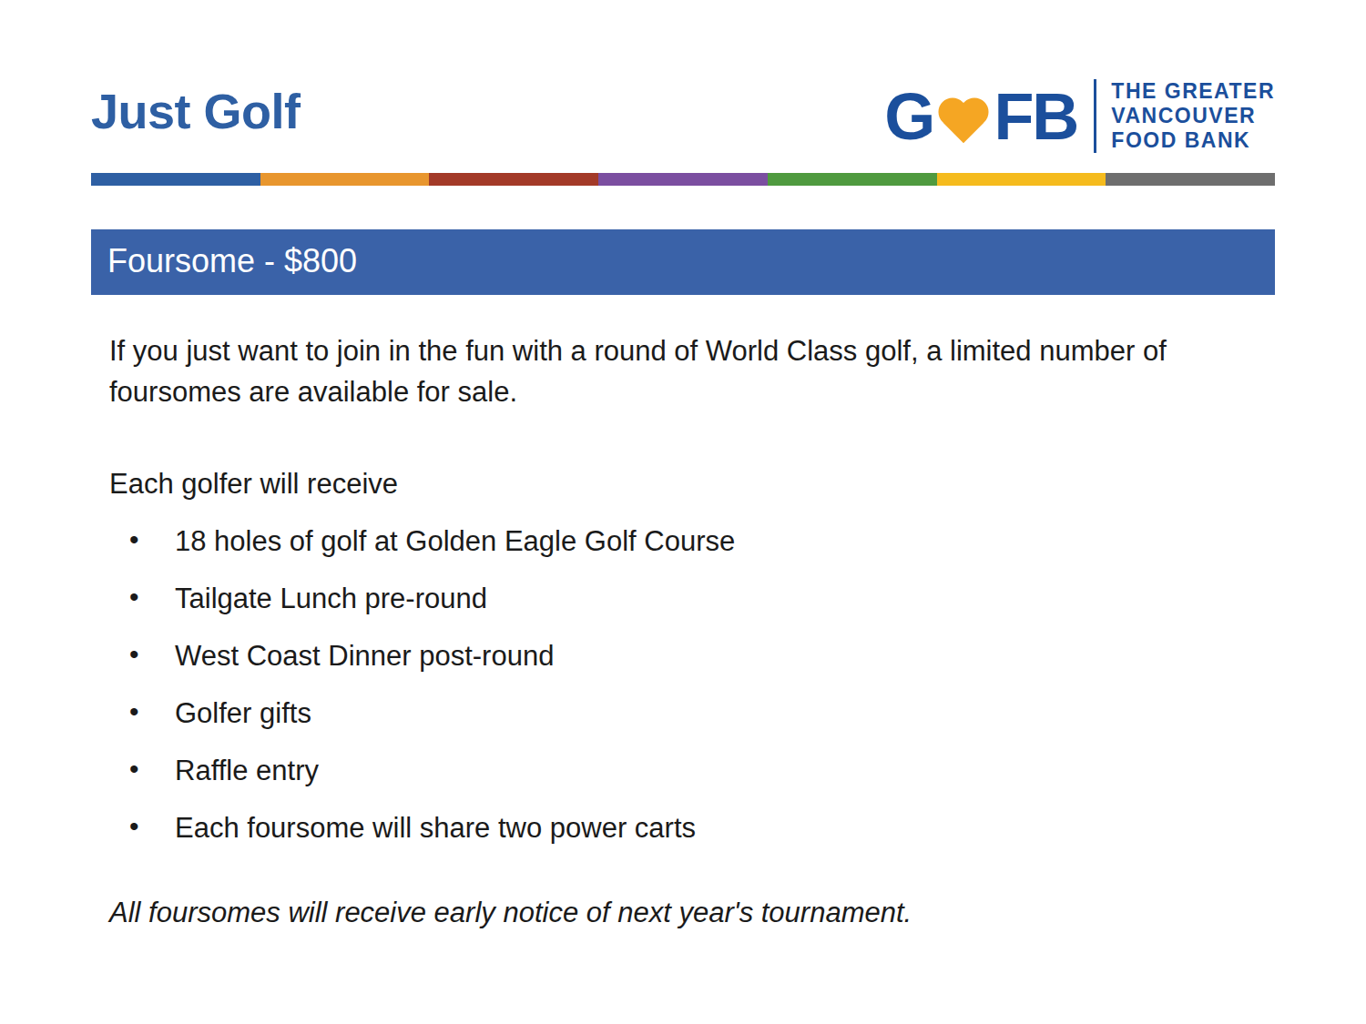Just Golf
G FB
The Greater
Vancouver
Food Bank
Foursome - $800
If you just want to join in the fun with a round of World Class golf, a limited number of foursomes are available for sale.
Each golfer will receive
18 holes of golf at Golden Eagle Golf Course
Tailgate Lunch pre-round
West Coast Dinner post-round
Golfer gifts
Raffle entry
Each foursome will share two power carts
All foursomes will receive early notice of next year's tournament.